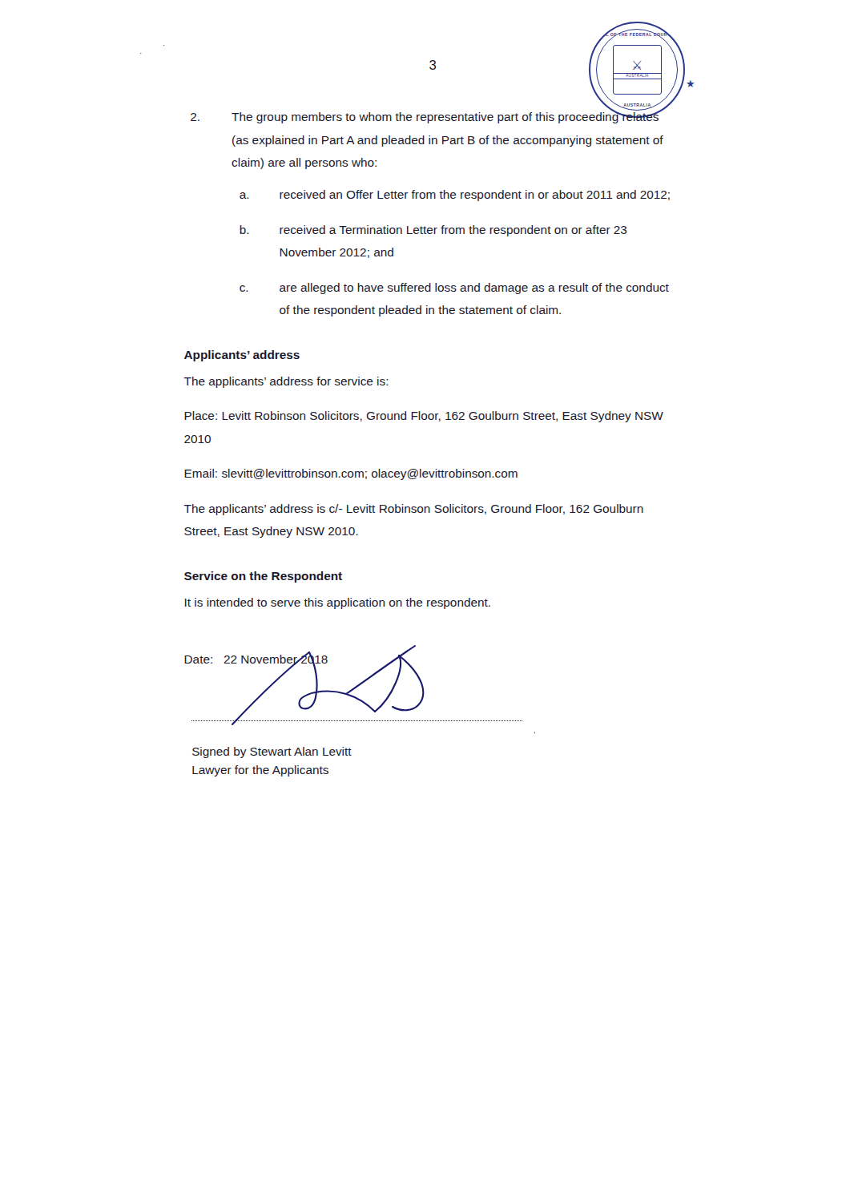· ·
SEAL OF THE FEDERAL COURT OF
⚔
AUSTRALIA
AUSTRALIA
★
3
2. The group members to whom the representative part of this proceeding relates (as explained in Part A and pleaded in Part B of the accompanying statement of claim) are all persons who:
a. received an Offer Letter from the respondent in or about 2011 and 2012;
b. received a Termination Letter from the respondent on or after 23 November 2012; and
c. are alleged to have suffered loss and damage as a result of the conduct of the respondent pleaded in the statement of claim.
Applicants’ address
The applicants’ address for service is:
Place: Levitt Robinson Solicitors, Ground Floor, 162 Goulburn Street, East Sydney NSW 2010
Email: slevitt@levittrobinson.com; olacey@levittrobinson.com
The applicants’ address is c/- Levitt Robinson Solicitors, Ground Floor, 162 Goulburn Street, East Sydney NSW 2010.
Service on the Respondent
It is intended to serve this application on the respondent.
Date: 22 November 2018
‘
Signed by Stewart Alan Levitt
Lawyer for the Applicants